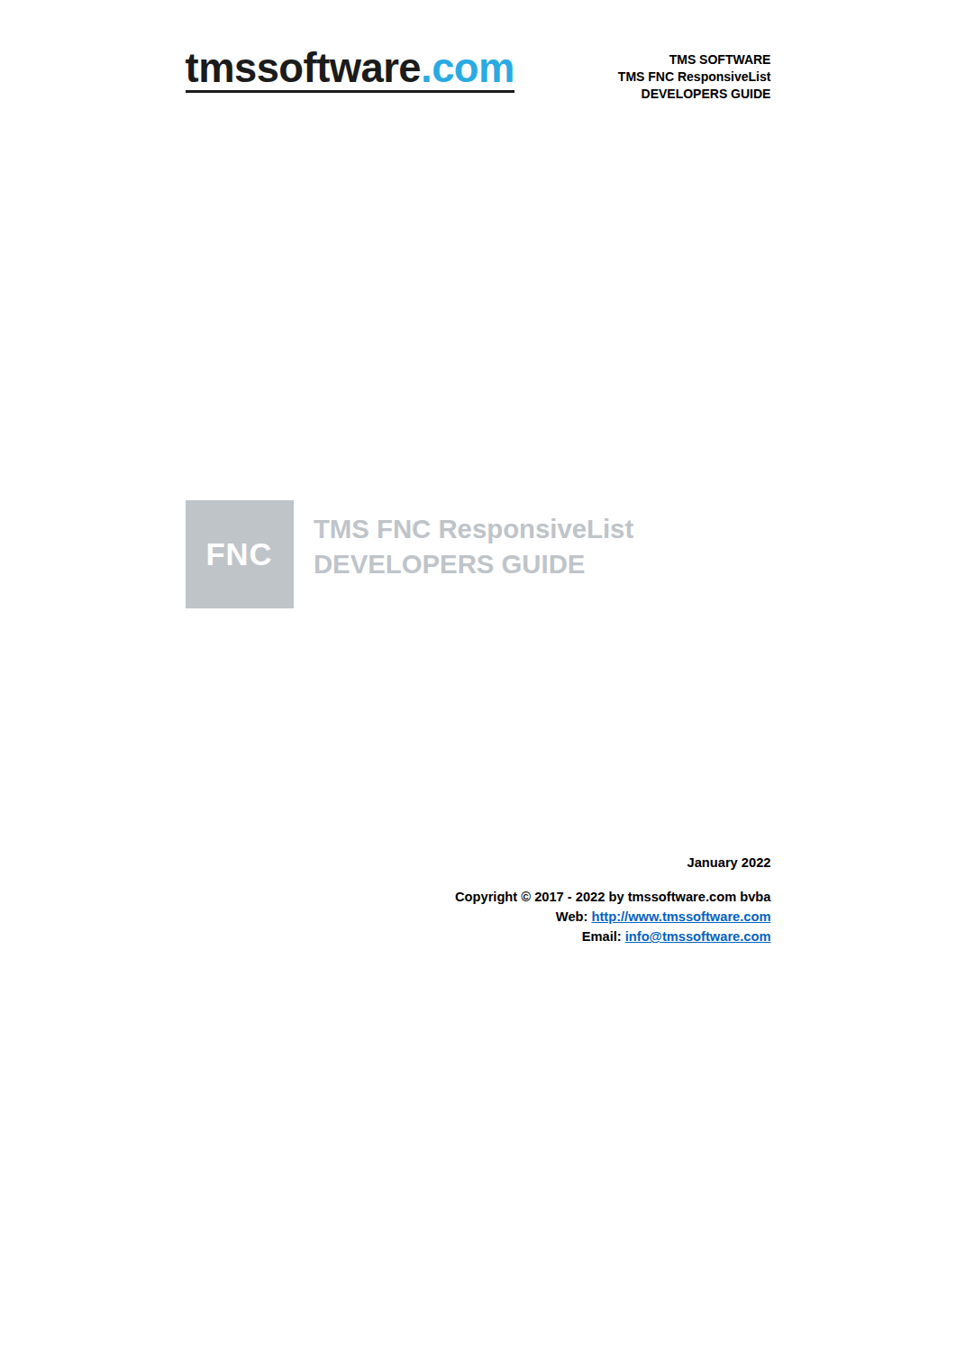tmssoftware. com
TMS SOFTWARE
TMS FNC ResponsiveList
DEVELOPERS GUIDE
FNC
TMS FNC ResponsiveList DEVELOPERS GUIDE
January 2022
Copyright © 2017 - 2022 by tmssoftware.com bvba
Web: http://www.tmssoftware.com
Email: info@tmssoftware.com